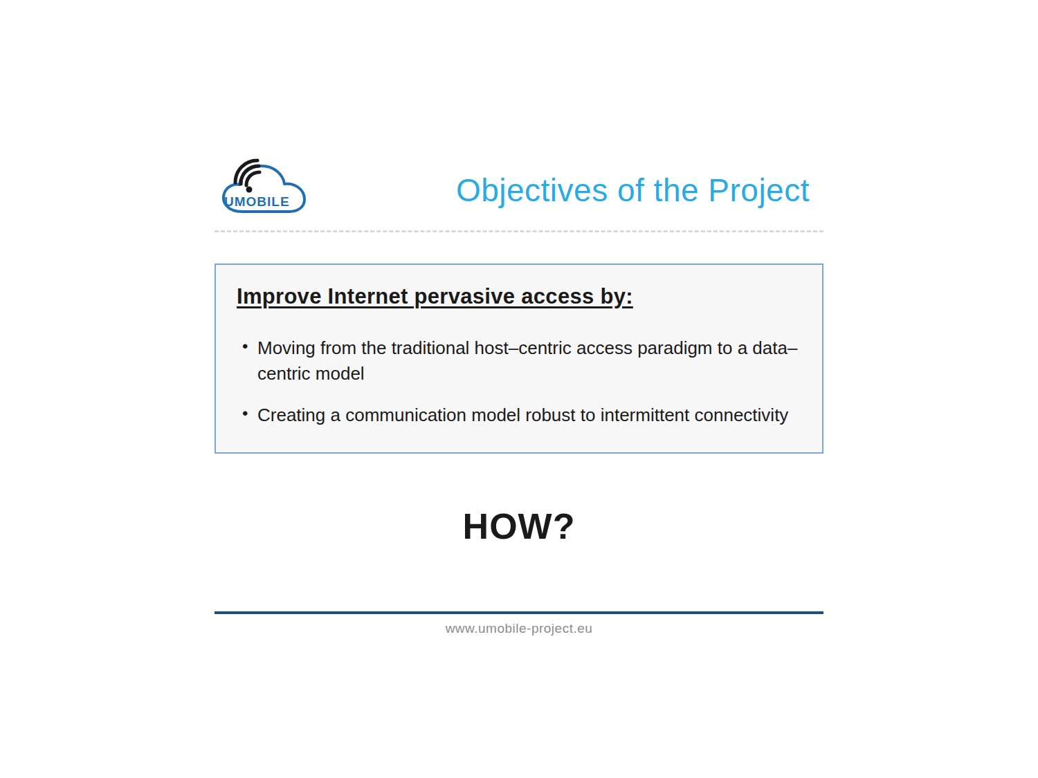UMOBILE
Objectives of the Project
Improve Internet pervasive access by:
Moving from the traditional host–centric access paradigm to a data–centric model
Creating a communication model robust to intermittent connectivity
HOW?
www.umobile-project.eu